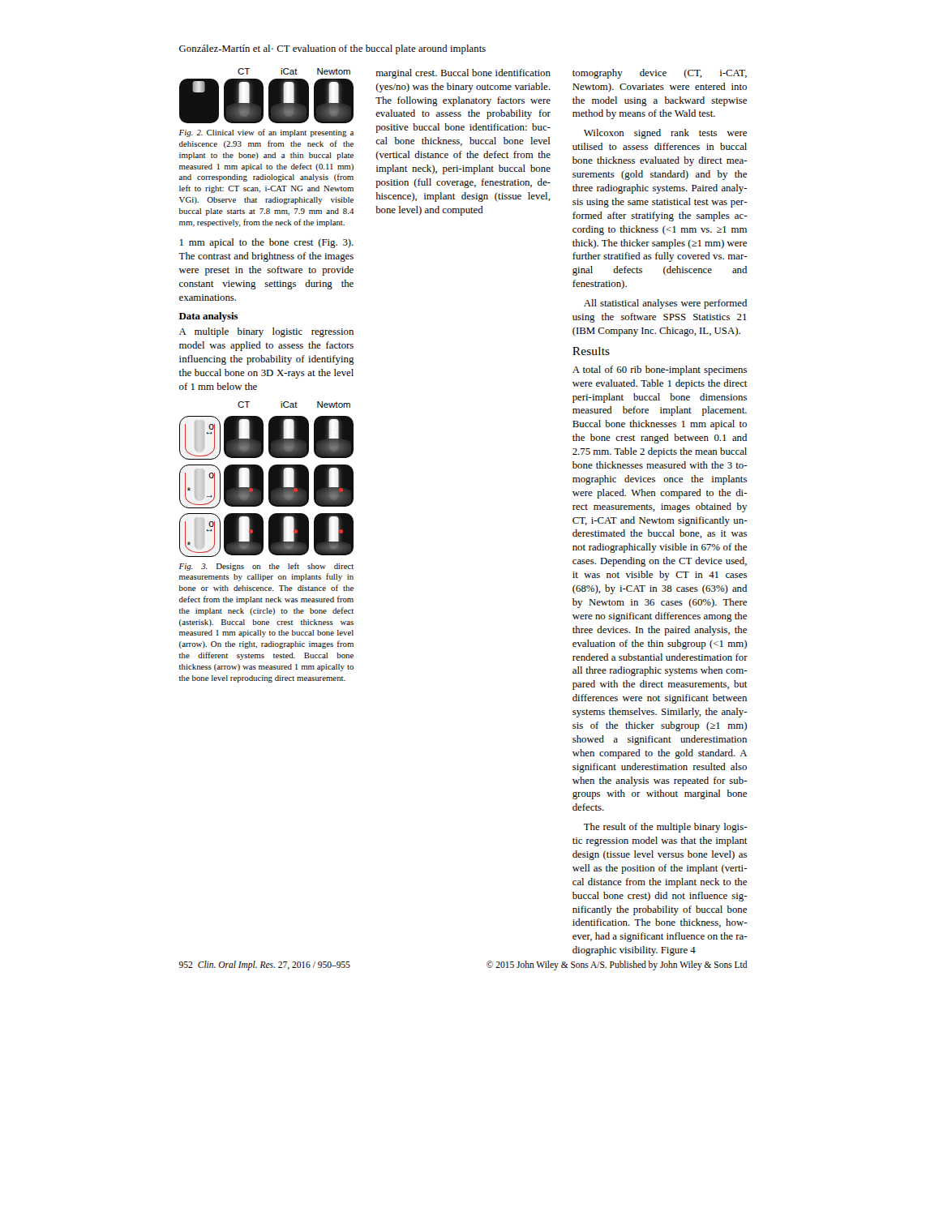González-Martín et al· CT evaluation of the buccal plate around implants
CT
iCat
Newtom
Fig. 2. Clinical view of an implant presenting a dehiscence (2.93 mm from the neck of the implant to the bone) and a thin buccal plate measured 1 mm apical to the defect (0.11 mm) and corresponding radiological analysis (from left to right: CT scan, i-CAT NG and Newtom VGi). Observe that radiographically visible buccal plate starts at 7.8 mm, 7.9 mm and 8.4 mm, respectively, from the neck of the implant.
1 mm apical to the bone crest (Fig. 3). The contrast and brightness of the images were preset in the software to provide constant viewing settings during the examinations.
Data analysis
A multiple binary logistic regression model was applied to assess the factors influencing the probability of identifying the buccal bone on 3D X-rays at the level of 1 mm below the
CT
iCat
Newtom
o
↔
↔
↔
↔
o
*
→
o
*
↔
Fig. 3. Designs on the left show direct measurements by calliper on implants fully in bone or with dehiscence. The distance of the defect from the implant neck was measured from the implant neck (circle) to the bone defect (asterisk). Buccal bone crest thickness was measured 1 mm apically to the buccal bone level (arrow). On the right, radiographic images from the different systems tested. Buccal bone thickness (arrow) was measured 1 mm apically to the bone level reproducing direct measurement.
marginal crest. Buccal bone identification (yes/no) was the binary outcome variable. The following explanatory factors were evaluated to assess the probability for positive buccal bone identification: buccal bone thickness, buccal bone level (vertical distance of the defect from the implant neck), peri-implant buccal bone position (full coverage, fenestration, dehiscence), implant design (tissue level, bone level) and computed
tomography device (CT, i-CAT, Newtom). Covariates were entered into the model using a backward stepwise method by means of the Wald test.
Wilcoxon signed rank tests were utilised to assess differences in buccal bone thickness evaluated by direct measurements (gold standard) and by the three radiographic systems. Paired analysis using the same statistical test was performed after stratifying the samples according to thickness (<1 mm vs. ≥1 mm thick). The thicker samples (≥1 mm) were further stratified as fully covered vs. marginal defects (dehiscence and fenestration).
All statistical analyses were performed using the software SPSS Statistics 21 (IBM Company Inc. Chicago, IL, USA).
Results
A total of 60 rib bone-implant specimens were evaluated. Table 1 depicts the direct peri-implant buccal bone dimensions measured before implant placement. Buccal bone thicknesses 1 mm apical to the bone crest ranged between 0.1 and 2.75 mm. Table 2 depicts the mean buccal bone thicknesses measured with the 3 tomographic devices once the implants were placed. When compared to the direct measurements, images obtained by CT, i-CAT and Newtom significantly underestimated the buccal bone, as it was not radiographically visible in 67% of the cases. Depending on the CT device used, it was not visible by CT in 41 cases (68%), by i-CAT in 38 cases (63%) and by Newtom in 36 cases (60%). There were no significant differences among the three devices. In the paired analysis, the evaluation of the thin subgroup (<1 mm) rendered a substantial underestimation for all three radiographic systems when compared with the direct measurements, but differences were not significant between systems themselves. Similarly, the analysis of the thicker subgroup (≥1 mm) showed a significant underestimation when compared to the gold standard. A significant underestimation resulted also when the analysis was repeated for subgroups with or without marginal bone defects.
The result of the multiple binary logistic regression model was that the implant design (tissue level versus bone level) as well as the position of the implant (vertical distance from the implant neck to the buccal bone crest) did not influence significantly the probability of buccal bone identification. The bone thickness, however, had a significant influence on the radiographic visibility. Figure 4
952 Clin. Oral Impl. Res. 27, 2016 / 950–955
© 2015 John Wiley & Sons A/S. Published by John Wiley & Sons Ltd